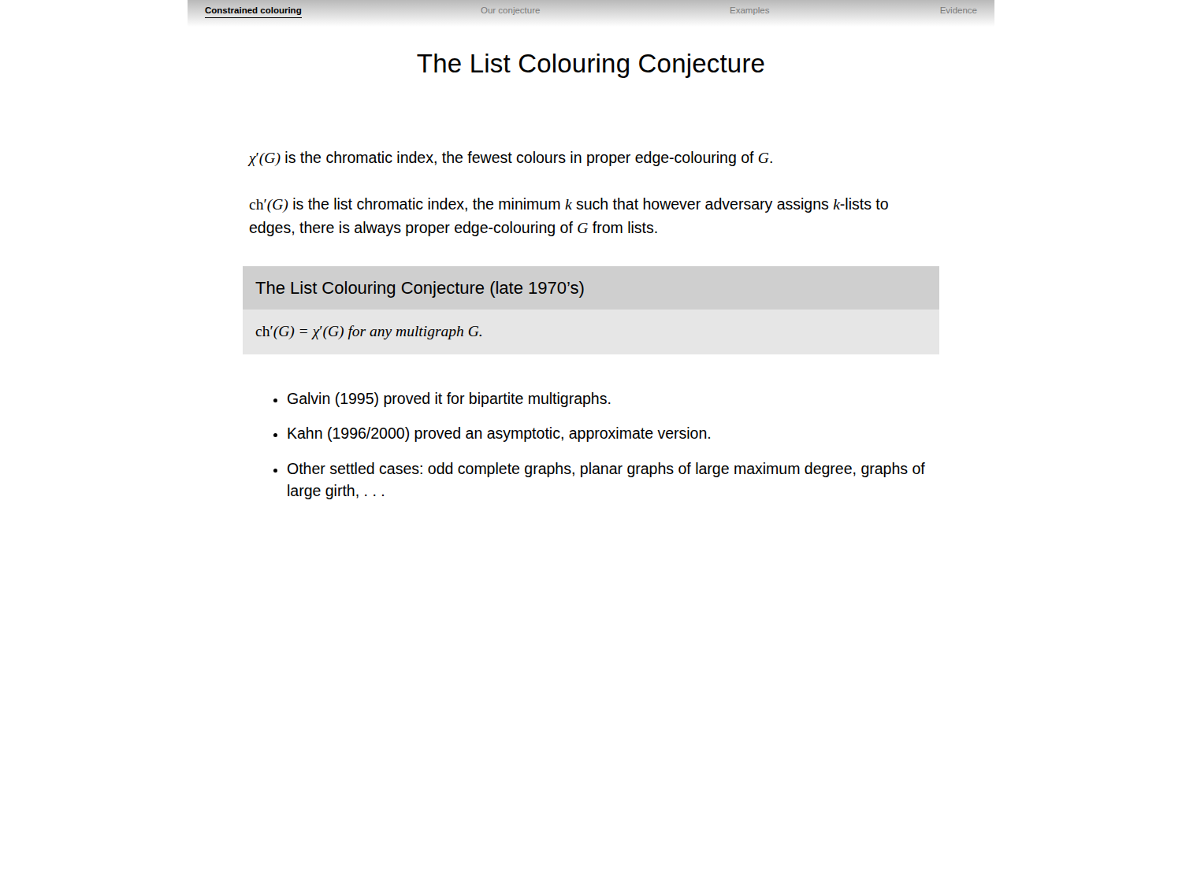Constrained colouring Our conjecture Examples Evidence
The List Colouring Conjecture
χ′(G) is the chromatic index, the fewest colours in proper edge-colouring of G.
ch′(G) is the list chromatic index, the minimum k such that however adversary assigns k-lists to edges, there is always proper edge-colouring of G from lists.
The List Colouring Conjecture (late 1970’s)
ch′(G) = χ′(G) for any multigraph G.
Galvin (1995) proved it for bipartite multigraphs.
Kahn (1996/2000) proved an asymptotic, approximate version.
Other settled cases: odd complete graphs, planar graphs of large maximum degree, graphs of large girth, . . .